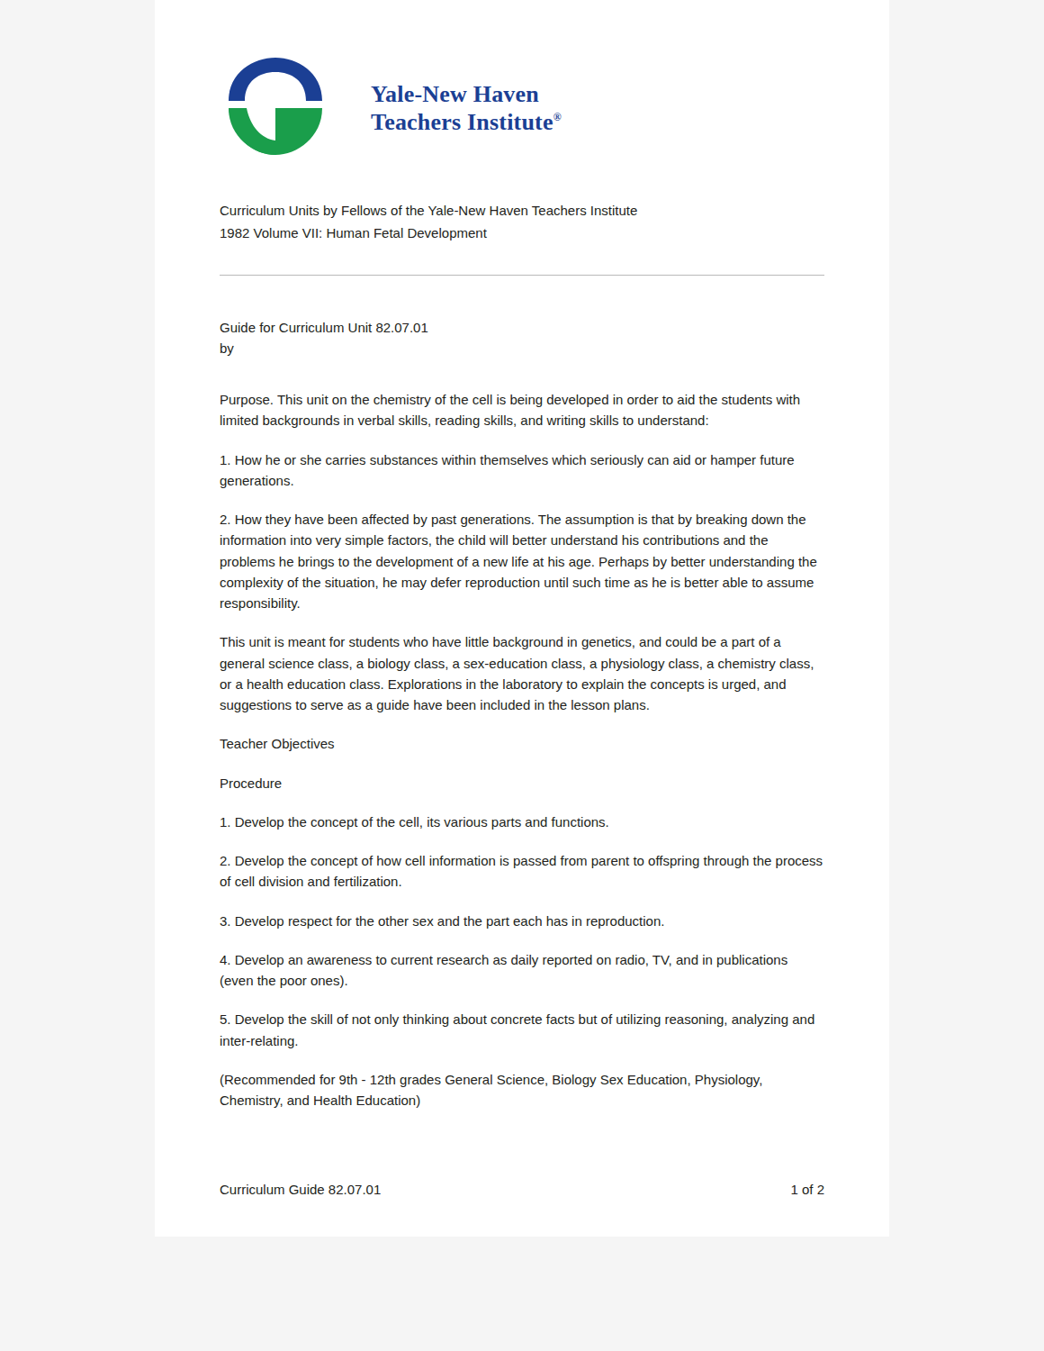Yale-New Haven
Teachers Institute®
Curriculum Units by Fellows of the Yale-New Haven Teachers Institute
1982 Volume VII: Human Fetal Development
Guide for Curriculum Unit 82.07.01
by
Purpose. This unit on the chemistry of the cell is being developed in order to aid the students with limited backgrounds in verbal skills, reading skills, and writing skills to understand:
1. How he or she carries substances within themselves which seriously can aid or hamper future generations.
2. How they have been affected by past generations. The assumption is that by breaking down the information into very simple factors, the child will better understand his contributions and the problems he brings to the development of a new life at his age. Perhaps by better understanding the complexity of the situation, he may defer reproduction until such time as he is better able to assume responsibility.
This unit is meant for students who have little background in genetics, and could be a part of a general science class, a biology class, a sex-education class, a physiology class, a chemistry class, or a health education class. Explorations in the laboratory to explain the concepts is urged, and suggestions to serve as a guide have been included in the lesson plans.
Teacher Objectives
Procedure
1. Develop the concept of the cell, its various parts and functions.
2. Develop the concept of how cell information is passed from parent to offspring through the process of cell division and fertilization.
3. Develop respect for the other sex and the part each has in reproduction.
4. Develop an awareness to current research as daily reported on radio, TV, and in publications (even the poor ones).
5. Develop the skill of not only thinking about concrete facts but of utilizing reasoning, analyzing and inter-relating.
(Recommended for 9th - 12th grades General Science, Biology Sex Education, Physiology, Chemistry, and Health Education)
Curriculum Guide 82.07.01 1 of 2